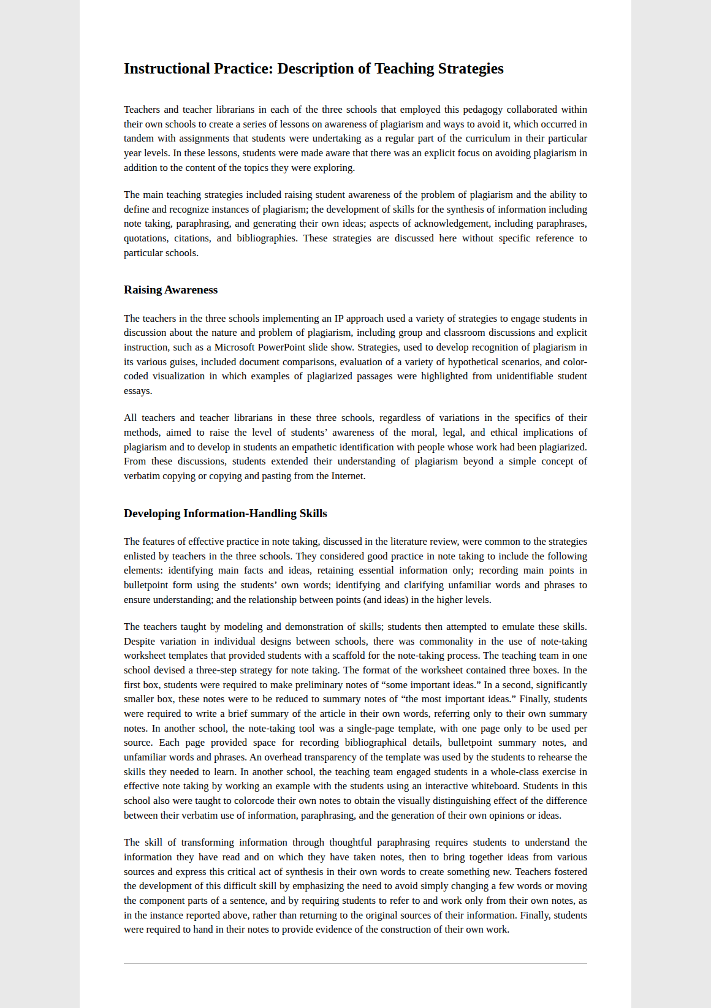Instructional Practice: Description of Teaching Strategies
Teachers and teacher librarians in each of the three schools that employed this pedagogy collaborated within their own schools to create a series of lessons on awareness of plagiarism and ways to avoid it, which occurred in tandem with assignments that students were undertaking as a regular part of the curriculum in their particular year levels. In these lessons, students were made aware that there was an explicit focus on avoiding plagiarism in addition to the content of the topics they were exploring.
The main teaching strategies included raising student awareness of the problem of plagiarism and the ability to define and recognize instances of plagiarism; the development of skills for the synthesis of information including note taking, paraphrasing, and generating their own ideas; aspects of acknowledgement, including paraphrases, quotations, citations, and bibliographies. These strategies are discussed here without specific reference to particular schools.
Raising Awareness
The teachers in the three schools implementing an IP approach used a variety of strategies to engage students in discussion about the nature and problem of plagiarism, including group and classroom discussions and explicit instruction, such as a Microsoft PowerPoint slide show. Strategies, used to develop recognition of plagiarism in its various guises, included document comparisons, evaluation of a variety of hypothetical scenarios, and color-coded visualization in which examples of plagiarized passages were highlighted from unidentifiable student essays.
All teachers and teacher librarians in these three schools, regardless of variations in the specifics of their methods, aimed to raise the level of students’ awareness of the moral, legal, and ethical implications of plagiarism and to develop in students an empathetic identification with people whose work had been plagiarized. From these discussions, students extended their understanding of plagiarism beyond a simple concept of verbatim copying or copying and pasting from the Internet.
Developing Information-Handling Skills
The features of effective practice in note taking, discussed in the literature review, were common to the strategies enlisted by teachers in the three schools. They considered good practice in note taking to include the following elements: identifying main facts and ideas, retaining essential information only; recording main points in bulletpoint form using the students’ own words; identifying and clarifying unfamiliar words and phrases to ensure understanding; and the relationship between points (and ideas) in the higher levels.
The teachers taught by modeling and demonstration of skills; students then attempted to emulate these skills. Despite variation in individual designs between schools, there was commonality in the use of note-taking worksheet templates that provided students with a scaffold for the note-taking process. The teaching team in one school devised a three-step strategy for note taking. The format of the worksheet contained three boxes. In the first box, students were required to make preliminary notes of “some important ideas.” In a second, significantly smaller box, these notes were to be reduced to summary notes of “the most important ideas.” Finally, students were required to write a brief summary of the article in their own words, referring only to their own summary notes. In another school, the note-taking tool was a single-page template, with one page only to be used per source. Each page provided space for recording bibliographical details, bulletpoint summary notes, and unfamiliar words and phrases. An overhead transparency of the template was used by the students to rehearse the skills they needed to learn. In another school, the teaching team engaged students in a whole-class exercise in effective note taking by working an example with the students using an interactive whiteboard. Students in this school also were taught to colorcode their own notes to obtain the visually distinguishing effect of the difference between their verbatim use of information, paraphrasing, and the generation of their own opinions or ideas.
The skill of transforming information through thoughtful paraphrasing requires students to understand the information they have read and on which they have taken notes, then to bring together ideas from various sources and express this critical act of synthesis in their own words to create something new. Teachers fostered the development of this difficult skill by emphasizing the need to avoid simply changing a few words or moving the component parts of a sentence, and by requiring students to refer to and work only from their own notes, as in the instance reported above, rather than returning to the original sources of their information. Finally, students were required to hand in their notes to provide evidence of the construction of their own work.